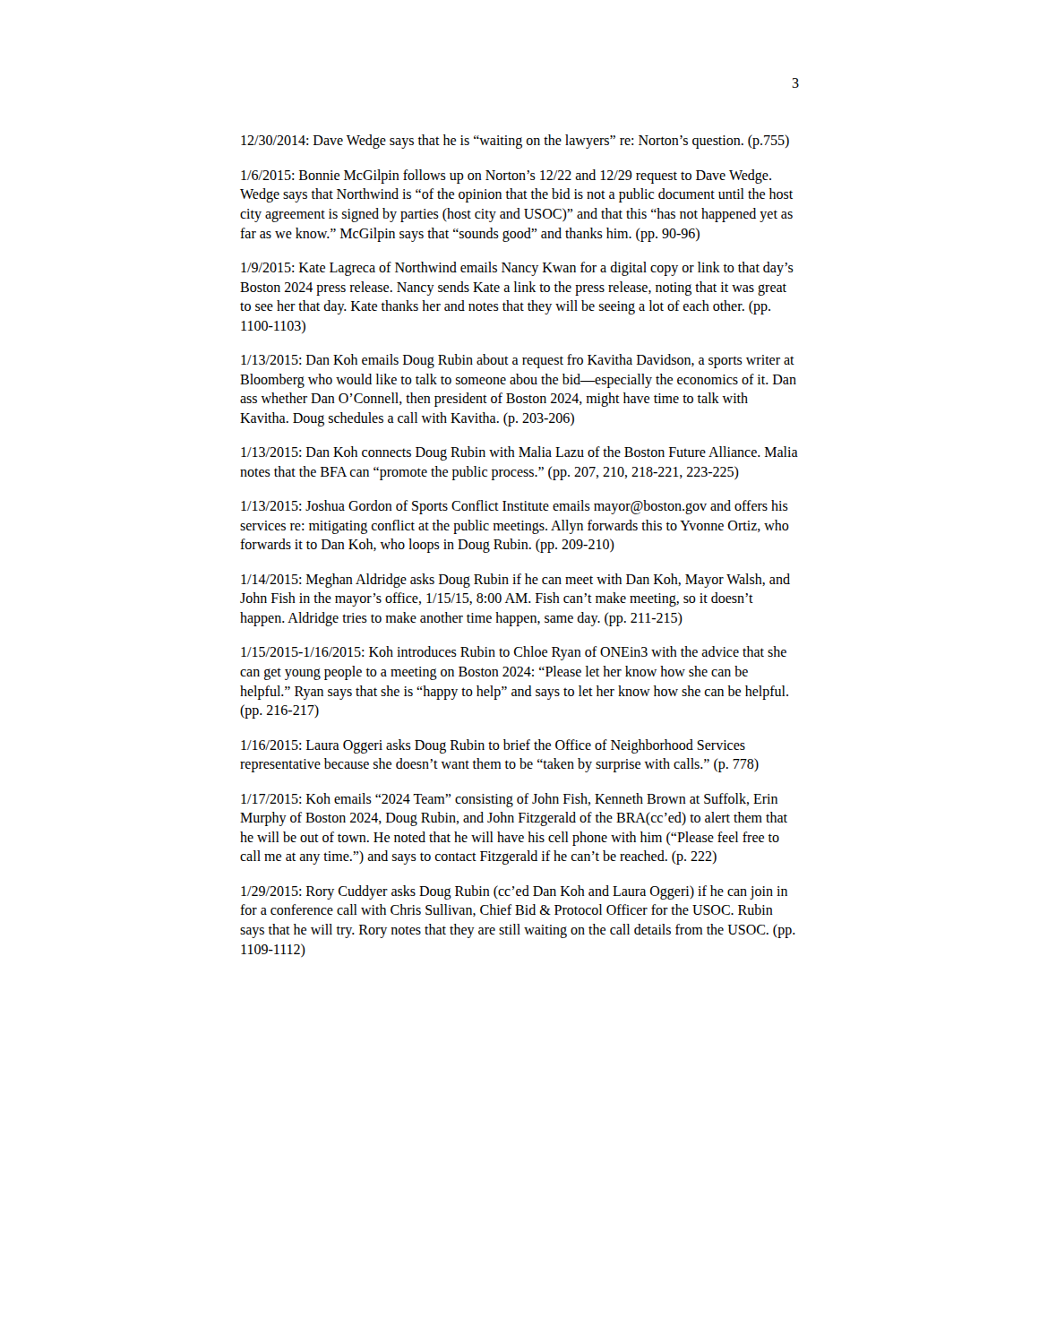3
12/30/2014: Dave Wedge says that he is “waiting on the lawyers” re: Norton’s question. (p.755)
1/6/2015: Bonnie McGilpin follows up on Norton’s 12/22 and 12/29 request to Dave Wedge. Wedge says that Northwind is “of the opinion that the bid is not a public document until the host city agreement is signed by parties (host city and USOC)” and that this “has not happened yet as far as we know.” McGilpin says that “sounds good” and thanks him. (pp. 90-96)
1/9/2015: Kate Lagreca of Northwind emails Nancy Kwan for a digital copy or link to that day’s Boston 2024 press release. Nancy sends Kate a link to the press release, noting that it was great to see her that day. Kate thanks her and notes that they will be seeing a lot of each other. (pp. 1100-1103)
1/13/2015: Dan Koh emails Doug Rubin about a request fro Kavitha Davidson, a sports writer at Bloomberg who would like to talk to someone abou the bid—especially the economics of it. Dan ass whether Dan O’Connell, then president of Boston 2024, might have time to talk with Kavitha. Doug schedules a call with Kavitha. (p. 203-206)
1/13/2015: Dan Koh connects Doug Rubin with Malia Lazu of the Boston Future Alliance. Malia notes that the BFA can “promote the public process.” (pp. 207, 210, 218-221, 223-225)
1/13/2015: Joshua Gordon of Sports Conflict Institute emails mayor@boston.gov and offers his services re: mitigating conflict at the public meetings. Allyn forwards this to Yvonne Ortiz, who forwards it to Dan Koh, who loops in Doug Rubin. (pp. 209-210)
1/14/2015: Meghan Aldridge asks Doug Rubin if he can meet with Dan Koh, Mayor Walsh, and John Fish in the mayor’s office, 1/15/15, 8:00 AM. Fish can’t make meeting, so it doesn’t happen. Aldridge tries to make another time happen, same day. (pp. 211-215)
1/15/2015-1/16/2015: Koh introduces Rubin to Chloe Ryan of ONEin3 with the advice that she can get young people to a meeting on Boston 2024: “Please let her know how she can be helpful.” Ryan says that she is “happy to help” and says to let her know how she can be helpful. (pp. 216-217)
1/16/2015: Laura Oggeri asks Doug Rubin to brief the Office of Neighborhood Services representative because she doesn’t want them to be “taken by surprise with calls.” (p. 778)
1/17/2015: Koh emails “2024 Team” consisting of John Fish, Kenneth Brown at Suffolk, Erin Murphy of Boston 2024, Doug Rubin, and John Fitzgerald of the BRA(cc’ed) to alert them that he will be out of town. He noted that he will have his cell phone with him (“Please feel free to call me at any time.”) and says to contact Fitzgerald if he can’t be reached. (p. 222)
1/29/2015: Rory Cuddyer asks Doug Rubin (cc’ed Dan Koh and Laura Oggeri) if he can join in for a conference call with Chris Sullivan, Chief Bid & Protocol Officer for the USOC. Rubin says that he will try. Rory notes that they are still waiting on the call details from the USOC. (pp. 1109-1112)